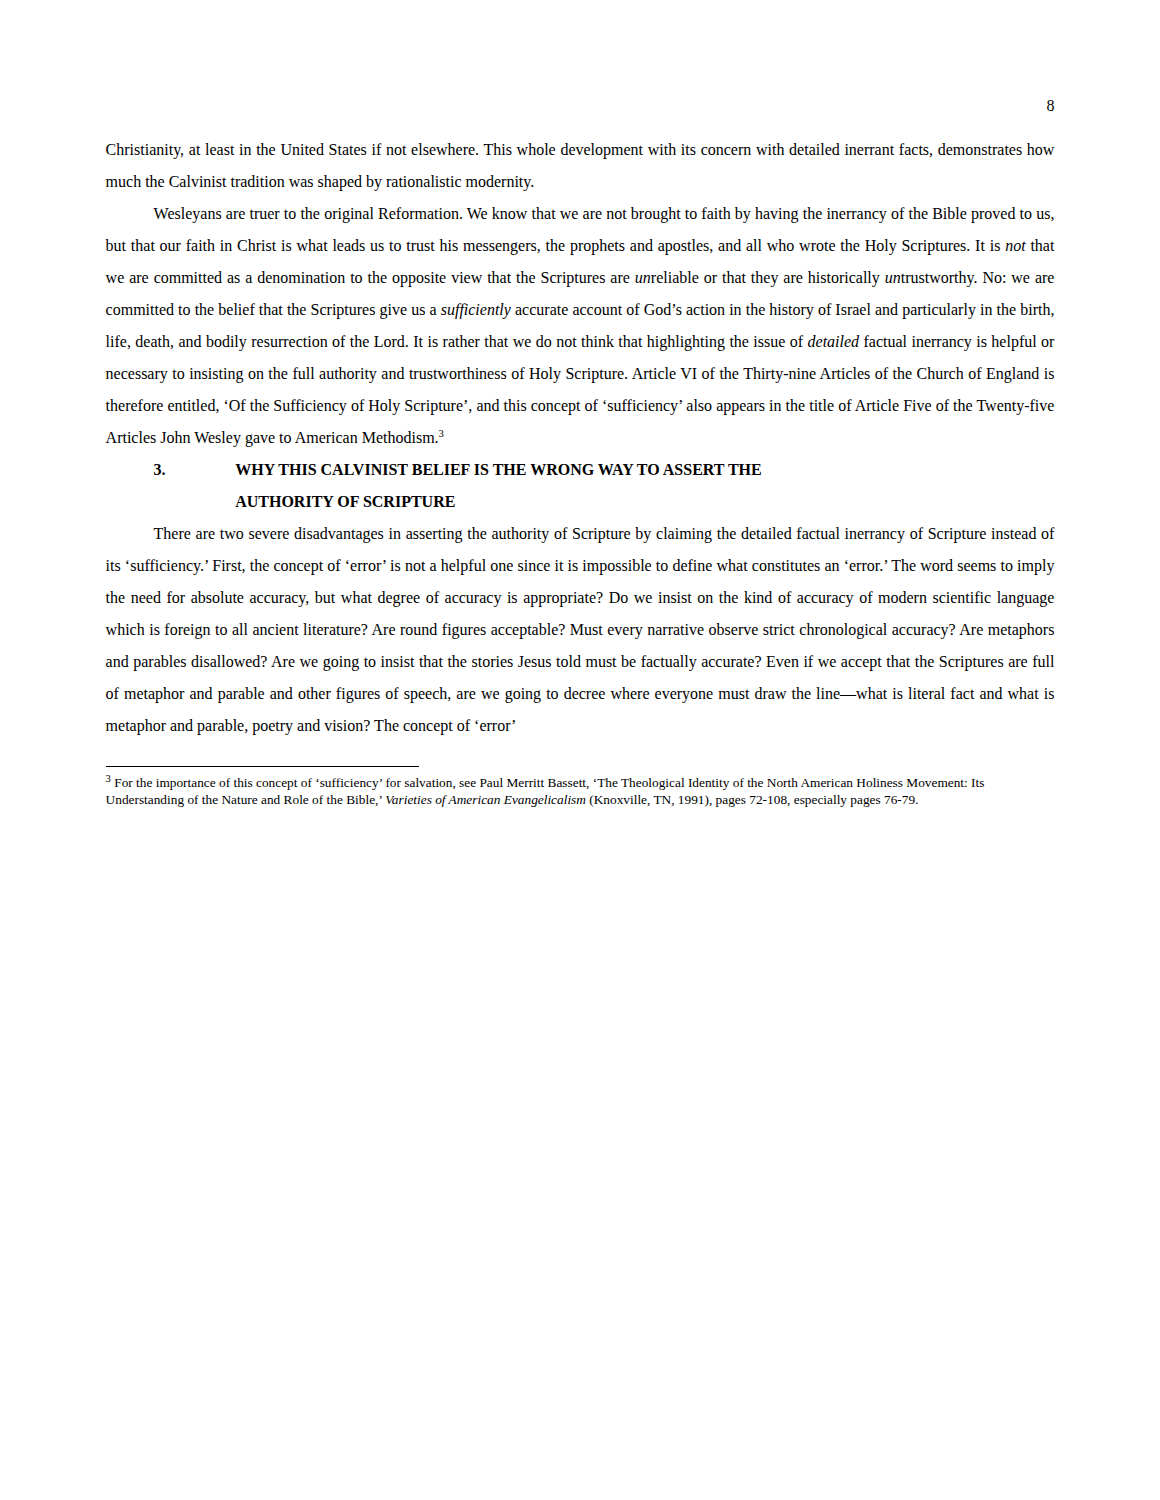8
Christianity, at least in the United States if not elsewhere. This whole development with its concern with detailed inerrant facts, demonstrates how much the Calvinist tradition was shaped by rationalistic modernity.
Wesleyans are truer to the original Reformation. We know that we are not brought to faith by having the inerrancy of the Bible proved to us, but that our faith in Christ is what leads us to trust his messengers, the prophets and apostles, and all who wrote the Holy Scriptures. It is not that we are committed as a denomination to the opposite view that the Scriptures are unreliable or that they are historically untrustworthy. No: we are committed to the belief that the Scriptures give us a sufficiently accurate account of God’s action in the history of Israel and particularly in the birth, life, death, and bodily resurrection of the Lord. It is rather that we do not think that highlighting the issue of detailed factual inerrancy is helpful or necessary to insisting on the full authority and trustworthiness of Holy Scripture. Article VI of the Thirty-nine Articles of the Church of England is therefore entitled, ‘Of the Sufficiency of Holy Scripture’, and this concept of ‘sufficiency’ also appears in the title of Article Five of the Twenty-five Articles John Wesley gave to American Methodism.3
3. WHY THIS CALVINIST BELIEF IS THE WRONG WAY TO ASSERT THE AUTHORITY OF SCRIPTURE
There are two severe disadvantages in asserting the authority of Scripture by claiming the detailed factual inerrancy of Scripture instead of its ‘sufficiency.’ First, the concept of ‘error’ is not a helpful one since it is impossible to define what constitutes an ‘error.’ The word seems to imply the need for absolute accuracy, but what degree of accuracy is appropriate? Do we insist on the kind of accuracy of modern scientific language which is foreign to all ancient literature? Are round figures acceptable? Must every narrative observe strict chronological accuracy? Are metaphors and parables disallowed? Are we going to insist that the stories Jesus told must be factually accurate? Even if we accept that the Scriptures are full of metaphor and parable and other figures of speech, are we going to decree where everyone must draw the line—what is literal fact and what is metaphor and parable, poetry and vision? The concept of ‘error’
3 For the importance of this concept of ‘sufficiency’ for salvation, see Paul Merritt Bassett, ‘The Theological Identity of the North American Holiness Movement: Its Understanding of the Nature and Role of the Bible,’ Varieties of American Evangelicalism (Knoxville, TN, 1991), pages 72-108, especially pages 76-79.